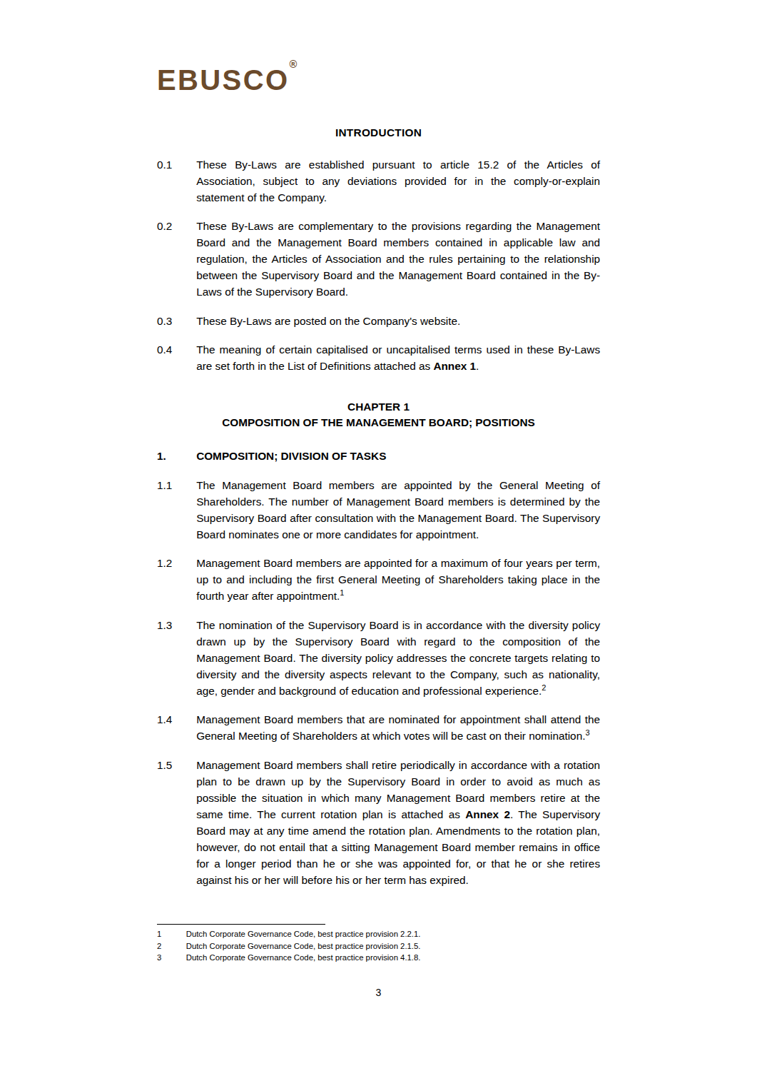EBUSCO®
INTRODUCTION
0.1
These By-Laws are established pursuant to article 15.2 of the Articles of Association, subject to any deviations provided for in the comply-or-explain statement of the Company.
0.2
These By-Laws are complementary to the provisions regarding the Management Board and the Management Board members contained in applicable law and regulation, the Articles of Association and the rules pertaining to the relationship between the Supervisory Board and the Management Board contained in the By-Laws of the Supervisory Board.
0.3
These By-Laws are posted on the Company's website.
0.4
The meaning of certain capitalised or uncapitalised terms used in these By-Laws are set forth in the List of Definitions attached as Annex 1.
CHAPTER 1
COMPOSITION OF THE MANAGEMENT BOARD; POSITIONS
1.
COMPOSITION; DIVISION OF TASKS
1.1
The Management Board members are appointed by the General Meeting of Shareholders. The number of Management Board members is determined by the Supervisory Board after consultation with the Management Board. The Supervisory Board nominates one or more candidates for appointment.
1.2
Management Board members are appointed for a maximum of four years per term, up to and including the first General Meeting of Shareholders taking place in the fourth year after appointment.1
1.3
The nomination of the Supervisory Board is in accordance with the diversity policy drawn up by the Supervisory Board with regard to the composition of the Management Board. The diversity policy addresses the concrete targets relating to diversity and the diversity aspects relevant to the Company, such as nationality, age, gender and background of education and professional experience.2
1.4
Management Board members that are nominated for appointment shall attend the General Meeting of Shareholders at which votes will be cast on their nomination.3
1.5
Management Board members shall retire periodically in accordance with a rotation plan to be drawn up by the Supervisory Board in order to avoid as much as possible the situation in which many Management Board members retire at the same time. The current rotation plan is attached as Annex 2. The Supervisory Board may at any time amend the rotation plan. Amendments to the rotation plan, however, do not entail that a sitting Management Board member remains in office for a longer period than he or she was appointed for, or that he or she retires against his or her will before his or her term has expired.
1
Dutch Corporate Governance Code, best practice provision 2.2.1.
2
Dutch Corporate Governance Code, best practice provision 2.1.5.
3
Dutch Corporate Governance Code, best practice provision 4.1.8.
3